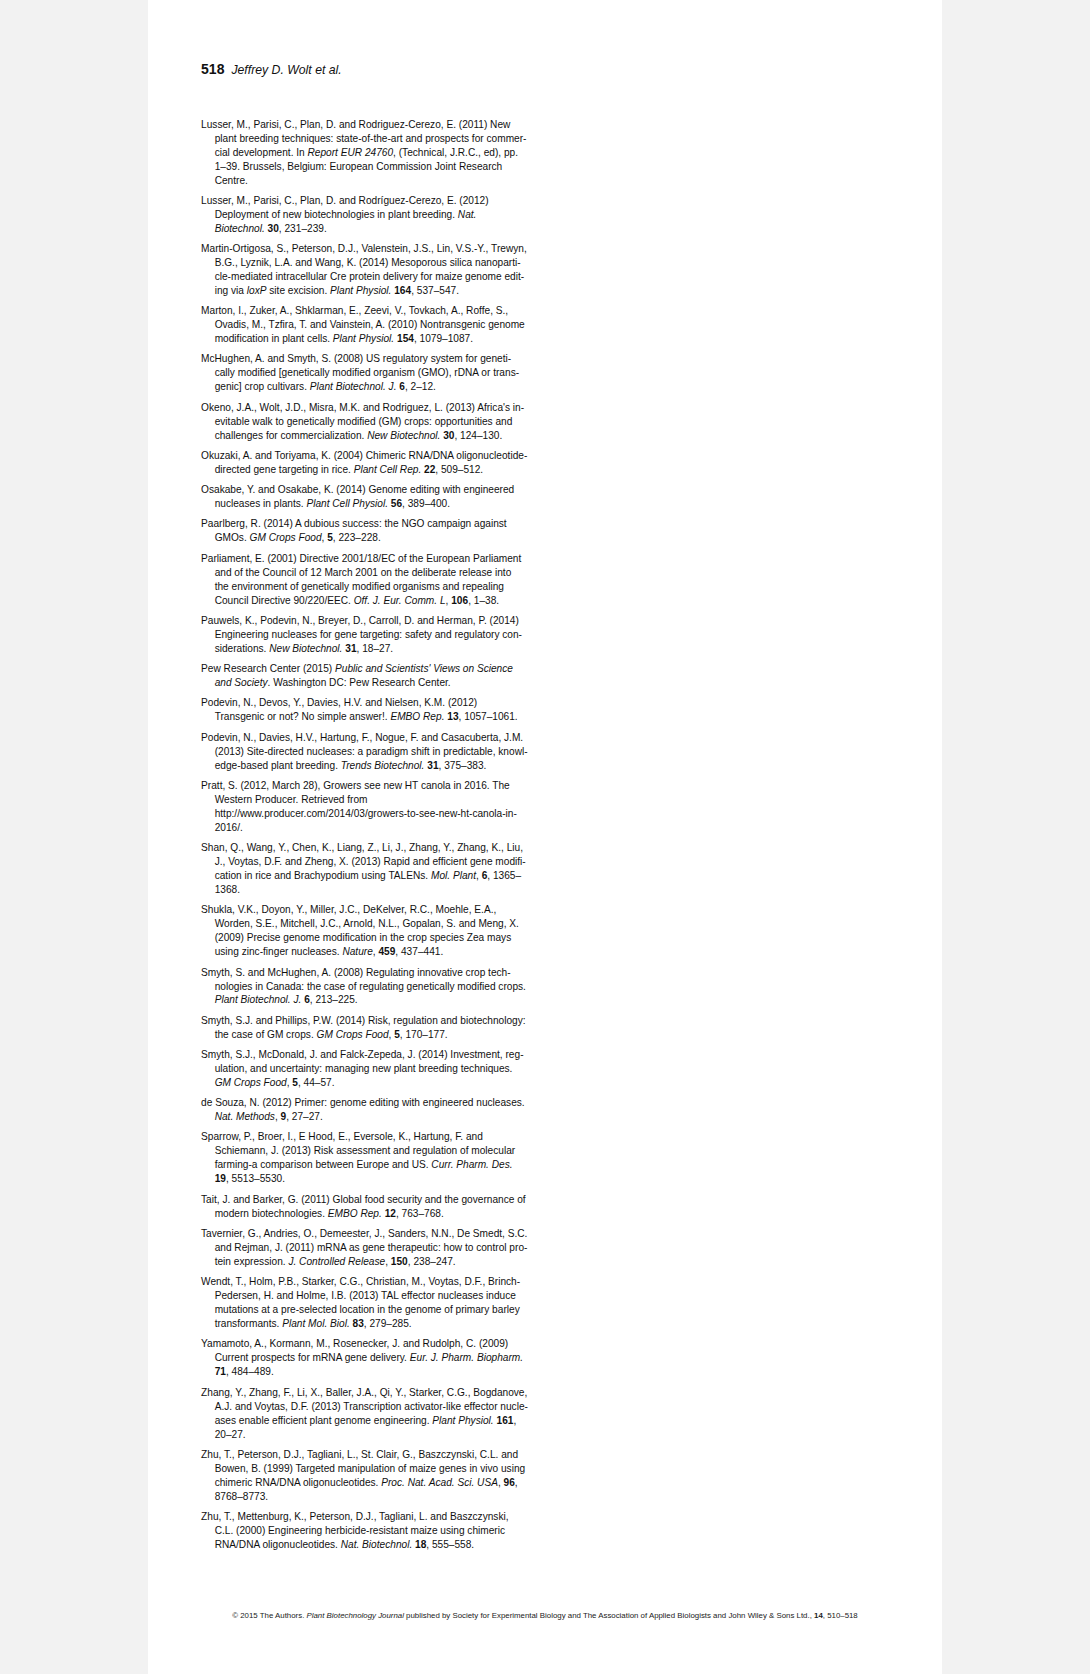518 Jeffrey D. Wolt et al.
Lusser, M., Parisi, C., Plan, D. and Rodriguez-Cerezo, E. (2011) New plant breeding techniques: state-of-the-art and prospects for commercial development. In Report EUR 24760, (Technical, J.R.C., ed), pp. 1–39. Brussels, Belgium: European Commission Joint Research Centre.
Lusser, M., Parisi, C., Plan, D. and Rodríguez-Cerezo, E. (2012) Deployment of new biotechnologies in plant breeding. Nat. Biotechnol. 30, 231–239.
Martin-Ortigosa, S., Peterson, D.J., Valenstein, J.S., Lin, V.S.-Y., Trewyn, B.G., Lyznik, L.A. and Wang, K. (2014) Mesoporous silica nanoparticle-mediated intracellular Cre protein delivery for maize genome editing via loxP site excision. Plant Physiol. 164, 537–547.
Marton, I., Zuker, A., Shklarman, E., Zeevi, V., Tovkach, A., Roffe, S., Ovadis, M., Tzfira, T. and Vainstein, A. (2010) Nontransgenic genome modification in plant cells. Plant Physiol. 154, 1079–1087.
McHughen, A. and Smyth, S. (2008) US regulatory system for genetically modified [genetically modified organism (GMO), rDNA or transgenic] crop cultivars. Plant Biotechnol. J. 6, 2–12.
Okeno, J.A., Wolt, J.D., Misra, M.K. and Rodriguez, L. (2013) Africa's inevitable walk to genetically modified (GM) crops: opportunities and challenges for commercialization. New Biotechnol. 30, 124–130.
Okuzaki, A. and Toriyama, K. (2004) Chimeric RNA/DNA oligonucleotide-directed gene targeting in rice. Plant Cell Rep. 22, 509–512.
Osakabe, Y. and Osakabe, K. (2014) Genome editing with engineered nucleases in plants. Plant Cell Physiol. 56, 389–400.
Paarlberg, R. (2014) A dubious success: the NGO campaign against GMOs. GM Crops Food, 5, 223–228.
Parliament, E. (2001) Directive 2001/18/EC of the European Parliament and of the Council of 12 March 2001 on the deliberate release into the environment of genetically modified organisms and repealing Council Directive 90/220/EEC. Off. J. Eur. Comm. L, 106, 1–38.
Pauwels, K., Podevin, N., Breyer, D., Carroll, D. and Herman, P. (2014) Engineering nucleases for gene targeting: safety and regulatory considerations. New Biotechnol. 31, 18–27.
Pew Research Center (2015) Public and Scientists' Views on Science and Society. Washington DC: Pew Research Center.
Podevin, N., Devos, Y., Davies, H.V. and Nielsen, K.M. (2012) Transgenic or not? No simple answer!. EMBO Rep. 13, 1057–1061.
Podevin, N., Davies, H.V., Hartung, F., Nogue, F. and Casacuberta, J.M. (2013) Site-directed nucleases: a paradigm shift in predictable, knowledge-based plant breeding. Trends Biotechnol. 31, 375–383.
Pratt, S. (2012, March 28), Growers see new HT canola in 2016. The Western Producer. Retrieved from http://www.producer.com/2014/03/growers-to-see-new-ht-canola-in-2016/.
Shan, Q., Wang, Y., Chen, K., Liang, Z., Li, J., Zhang, Y., Zhang, K., Liu, J., Voytas, D.F. and Zheng, X. (2013) Rapid and efficient gene modification in rice and Brachypodium using TALENs. Mol. Plant, 6, 1365–1368.
Shukla, V.K., Doyon, Y., Miller, J.C., DeKelver, R.C., Moehle, E.A., Worden, S.E., Mitchell, J.C., Arnold, N.L., Gopalan, S. and Meng, X. (2009) Precise genome modification in the crop species Zea mays using zinc-finger nucleases. Nature, 459, 437–441.
Smyth, S. and McHughen, A. (2008) Regulating innovative crop technologies in Canada: the case of regulating genetically modified crops. Plant Biotechnol. J. 6, 213–225.
Smyth, S.J. and Phillips, P.W. (2014) Risk, regulation and biotechnology: the case of GM crops. GM Crops Food, 5, 170–177.
Smyth, S.J., McDonald, J. and Falck-Zepeda, J. (2014) Investment, regulation, and uncertainty: managing new plant breeding techniques. GM Crops Food, 5, 44–57.
de Souza, N. (2012) Primer: genome editing with engineered nucleases. Nat. Methods, 9, 27–27.
Sparrow, P., Broer, I., E Hood, E., Eversole, K., Hartung, F. and Schiemann, J. (2013) Risk assessment and regulation of molecular farming-a comparison between Europe and US. Curr. Pharm. Des. 19, 5513–5530.
Tait, J. and Barker, G. (2011) Global food security and the governance of modern biotechnologies. EMBO Rep. 12, 763–768.
Tavernier, G., Andries, O., Demeester, J., Sanders, N.N., De Smedt, S.C. and Rejman, J. (2011) mRNA as gene therapeutic: how to control protein expression. J. Controlled Release, 150, 238–247.
Wendt, T., Holm, P.B., Starker, C.G., Christian, M., Voytas, D.F., Brinch-Pedersen, H. and Holme, I.B. (2013) TAL effector nucleases induce mutations at a pre-selected location in the genome of primary barley transformants. Plant Mol. Biol. 83, 279–285.
Yamamoto, A., Kormann, M., Rosenecker, J. and Rudolph, C. (2009) Current prospects for mRNA gene delivery. Eur. J. Pharm. Biopharm. 71, 484–489.
Zhang, Y., Zhang, F., Li, X., Baller, J.A., Qi, Y., Starker, C.G., Bogdanove, A.J. and Voytas, D.F. (2013) Transcription activator-like effector nucleases enable efficient plant genome engineering. Plant Physiol. 161, 20–27.
Zhu, T., Peterson, D.J., Tagliani, L., St. Clair, G., Baszczynski, C.L. and Bowen, B. (1999) Targeted manipulation of maize genes in vivo using chimeric RNA/DNA oligonucleotides. Proc. Nat. Acad. Sci. USA, 96, 8768–8773.
Zhu, T., Mettenburg, K., Peterson, D.J., Tagliani, L. and Baszczynski, C.L. (2000) Engineering herbicide-resistant maize using chimeric RNA/DNA oligonucleotides. Nat. Biotechnol. 18, 555–558.
© 2015 The Authors. Plant Biotechnology Journal published by Society for Experimental Biology and The Association of Applied Biologists and John Wiley & Sons Ltd., 14, 510–518